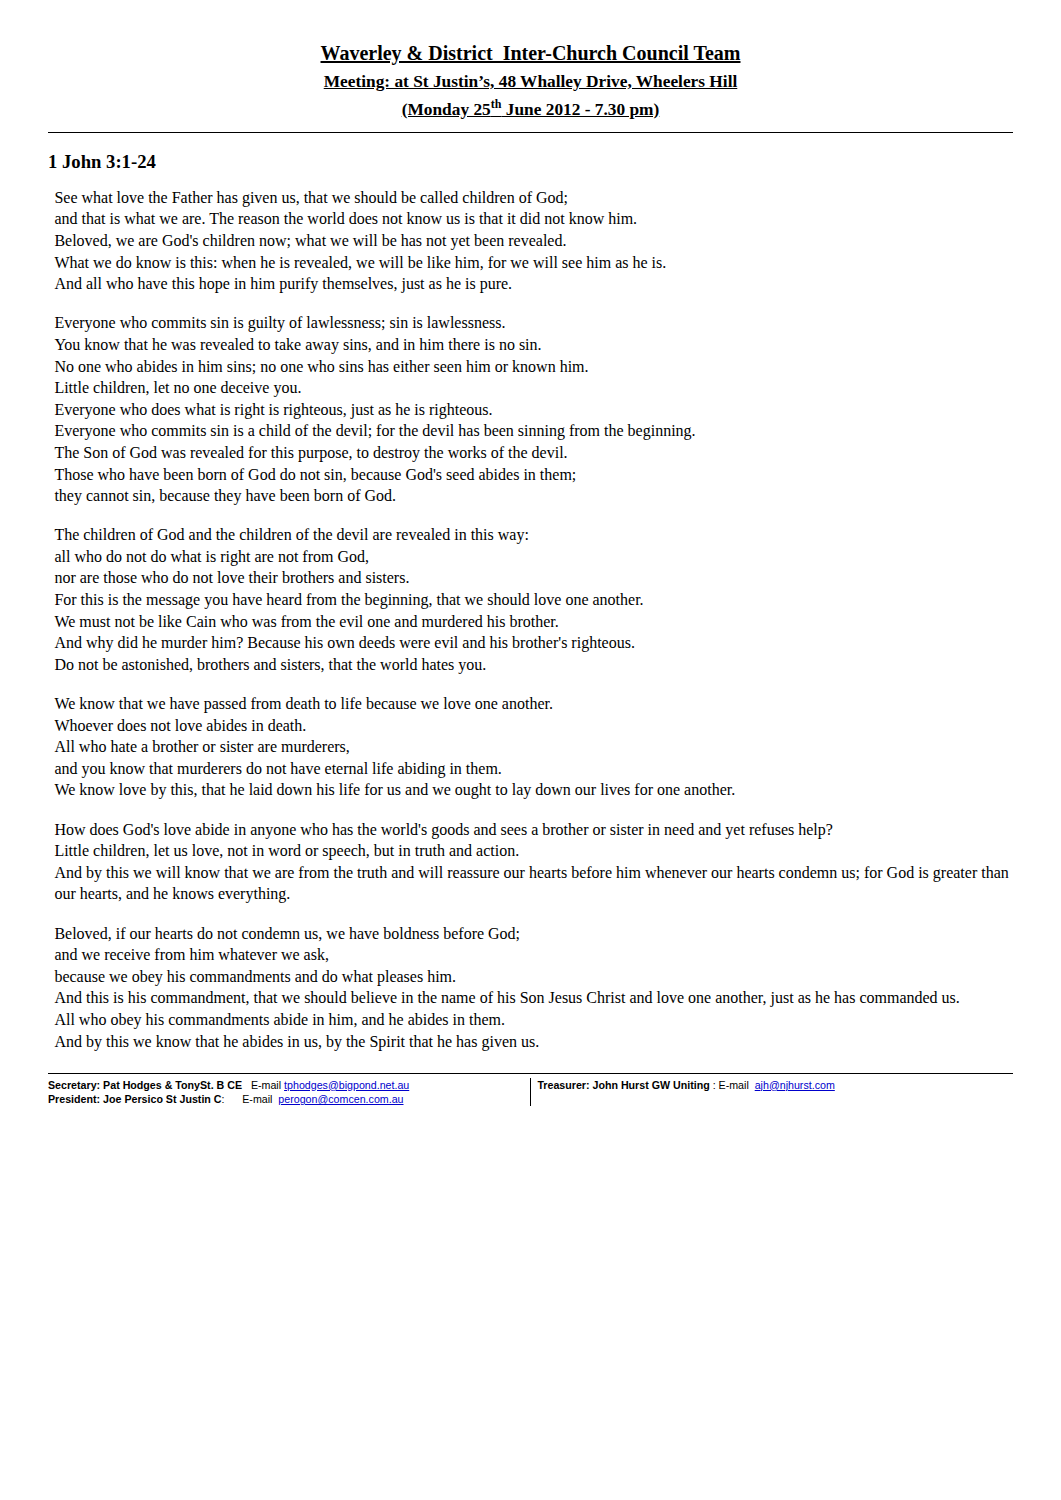Waverley & District Inter-Church Council Team
Meeting: at St Justin’s, 48 Whalley Drive, Wheelers Hill
(Monday 25th June 2012 - 7.30 pm)
1 John 3:1-24
See what love the Father has given us, that we should be called children of God;
and that is what we are. The reason the world does not know us is that it did not know him.
Beloved, we are God's children now; what we will be has not yet been revealed.
What we do know is this: when he is revealed, we will be like him, for we will see him as he is.
And all who have this hope in him purify themselves, just as he is pure.
Everyone who commits sin is guilty of lawlessness; sin is lawlessness.
You know that he was revealed to take away sins, and in him there is no sin.
No one who abides in him sins; no one who sins has either seen him or known him.
Little children, let no one deceive you.
Everyone who does what is right is righteous, just as he is righteous.
Everyone who commits sin is a child of the devil; for the devil has been sinning from the beginning.
The Son of God was revealed for this purpose, to destroy the works of the devil.
Those who have been born of God do not sin, because God's seed abides in them;
they cannot sin, because they have been born of God.
The children of God and the children of the devil are revealed in this way:
all who do not do what is right are not from God,
nor are those who do not love their brothers and sisters.
For this is the message you have heard from the beginning, that we should love one another.
We must not be like Cain who was from the evil one and murdered his brother.
And why did he murder him? Because his own deeds were evil and his brother's righteous.
Do not be astonished, brothers and sisters, that the world hates you.
We know that we have passed from death to life because we love one another.
Whoever does not love abides in death.
All who hate a brother or sister are murderers,
and you know that murderers do not have eternal life abiding in them.
We know love by this, that he laid down his life for us and we ought to lay down our lives for one another.
How does God's love abide in anyone who has the world's goods and sees a brother or sister in need and yet refuses help?
Little children, let us love, not in word or speech, but in truth and action.
And by this we will know that we are from the truth and will reassure our hearts before him whenever our hearts condemn us; for God is greater than our hearts, and he knows everything.
Beloved, if our hearts do not condemn us, we have boldness before God;
and we receive from him whatever we ask,
because we obey his commandments and do what pleases him.
And this is his commandment, that we should believe in the name of his Son Jesus Christ and love one another, just as he has commanded us.
All who obey his commandments abide in him, and he abides in them.
And by this we know that he abides in us, by the Spirit that he has given us.
| Secretary: Pat Hodges & TonySt. B CE E-mail tphodges@bigpond.net.au President: Joe Persico St Justin C : E-mail perogon@comcen.com.au | Treasurer: John Hurst GW Uniting : E-mail ajh@njhurst.com |